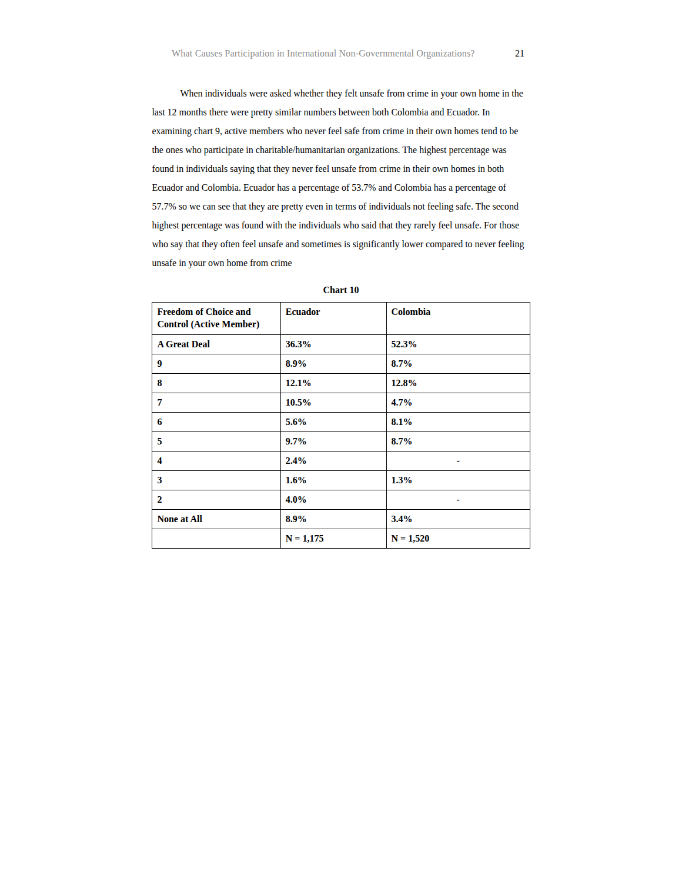What Causes Participation in International Non-Governmental Organizations? 21
When individuals were asked whether they felt unsafe from crime in your own home in the last 12 months there were pretty similar numbers between both Colombia and Ecuador. In examining chart 9, active members who never feel safe from crime in their own homes tend to be the ones who participate in charitable/humanitarian organizations. The highest percentage was found in individuals saying that they never feel unsafe from crime in their own homes in both Ecuador and Colombia. Ecuador has a percentage of 53.7% and Colombia has a percentage of 57.7% so we can see that they are pretty even in terms of individuals not feeling safe. The second highest percentage was found with the individuals who said that they rarely feel unsafe. For those who say that they often feel unsafe and sometimes is significantly lower compared to never feeling unsafe in your own home from crime
Chart 10
| Freedom of Choice and Control (Active Member) | Ecuador | Colombia |
| --- | --- | --- |
| A Great Deal | 36.3% | 52.3% |
| 9 | 8.9% | 8.7% |
| 8 | 12.1% | 12.8% |
| 7 | 10.5% | 4.7% |
| 6 | 5.6% | 8.1% |
| 5 | 9.7% | 8.7% |
| 4 | 2.4% | - |
| 3 | 1.6% | 1.3% |
| 2 | 4.0% | - |
| None at All | 8.9% | 3.4% |
| | N = 1,175 | N = 1,520 |